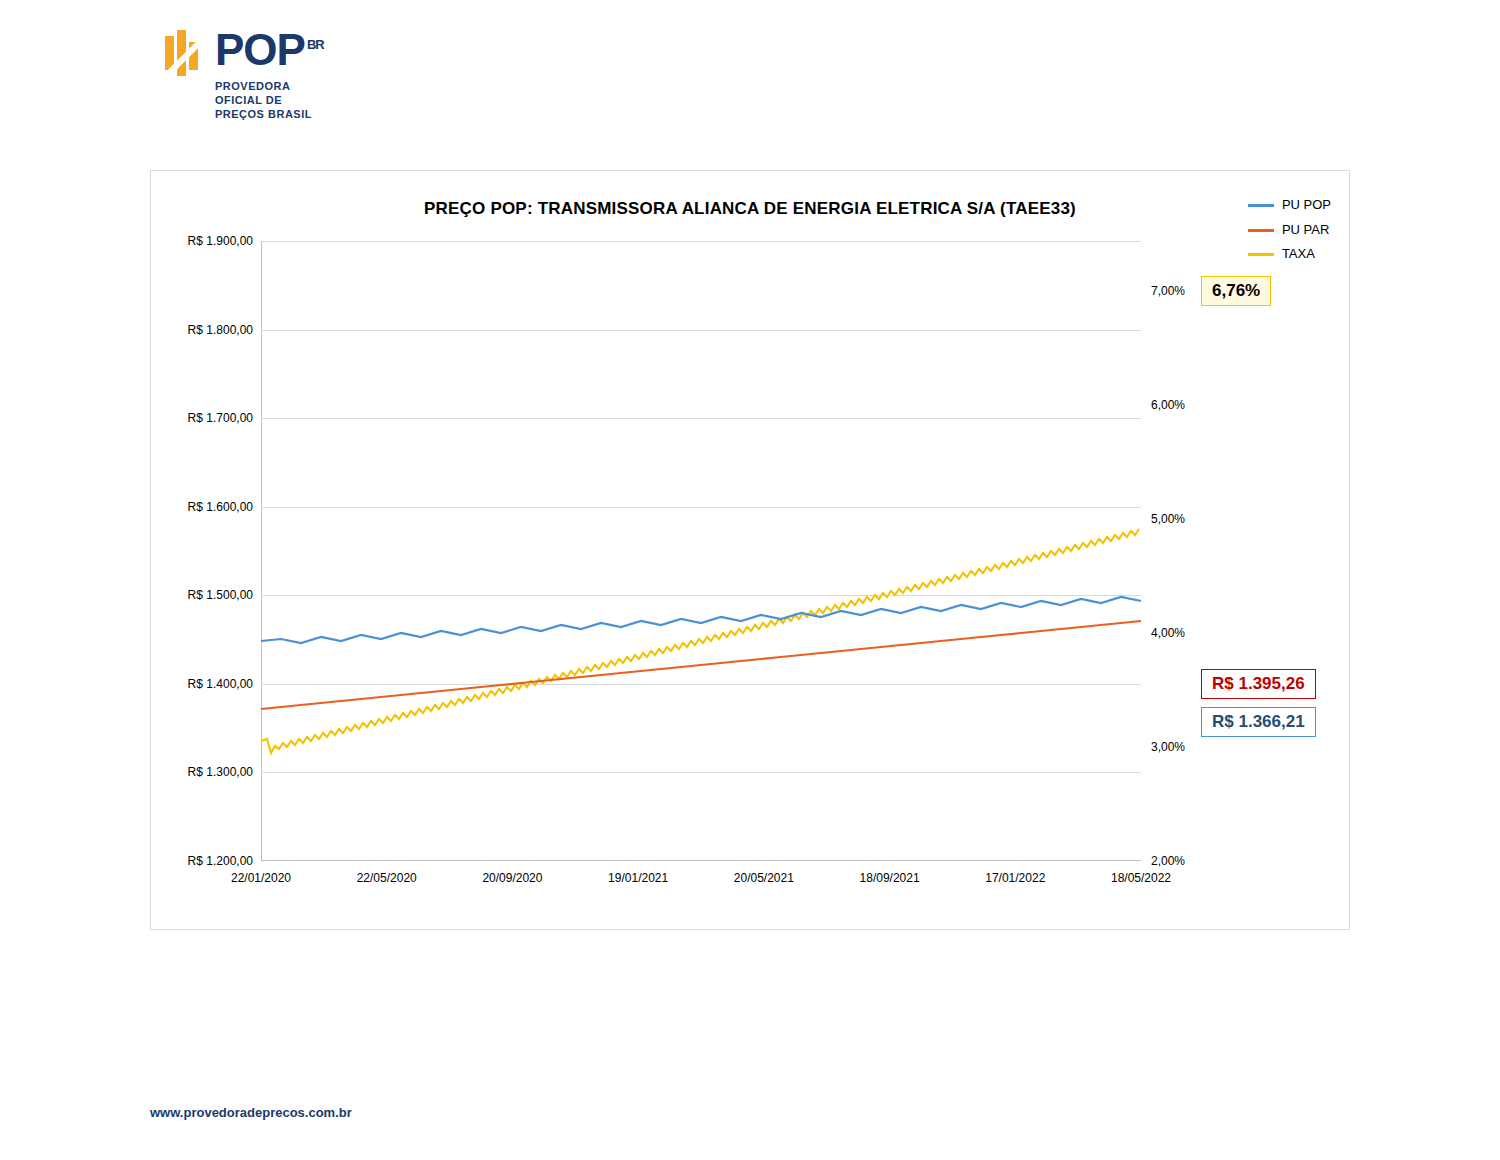POPBR
PROVEDORA
OFICIAL DE
PREÇOS BRASIL
PREÇO POP: TRANSMISSORA ALIANCA DE ENERGIA ELETRICA S/A (TAEE33)
PU POP
PU PAR
TAXA
R$ 1.900,00
R$ 1.800,00
R$ 1.700,00
R$ 1.600,00
R$ 1.500,00
R$ 1.400,00
R$ 1.300,00
R$ 1.200,00
7,00%
6,00%
5,00%
4,00%
3,00%
2,00%
22/01/2020
22/05/2020
20/09/2020
19/01/2021
20/05/2021
18/09/2021
17/01/2022
18/05/2022
6,76%
R$ 1.395,26
R$ 1.366,21
www.provedoradeprecos.com.br